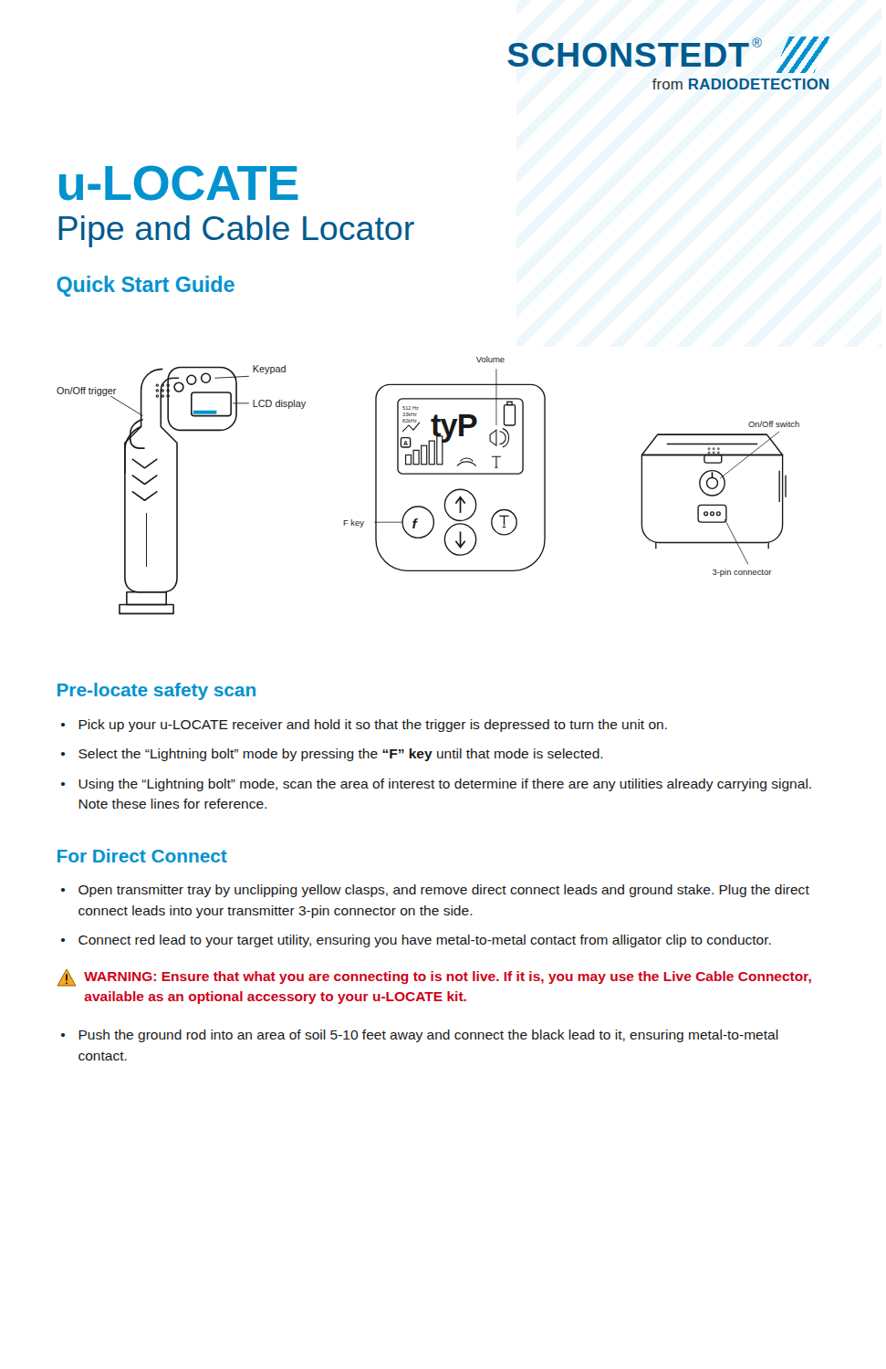SCHONSTEDT®
from RADIODETECTION
u-LOCATE
Pipe and Cable Locator
Quick Start Guide
u-LOCATE receiver Hand-held receiver wand with On/Off trigger, keypad and LCD display labelled. On/Off trigger Keypad LCD display
Keypad and LCD detail Close-up of the receiver keypad showing the LCD with frequency list, signal bars, battery and volume icons, plus the F key, up and down arrows and a transmit key. 512 Hz 33kHz 82kHz tyP A f Volume F key
u-LOCATE transmitter Transmitter case with On/Off switch on the top and a 3-pin connector on the side. On/Off switch 3-pin connector
Pre-locate safety scan
Pick up your u-LOCATE receiver and hold it so that the trigger is depressed to turn the unit on.
Select the “Lightning bolt” mode by pressing the “F” key until that mode is selected.
Using the “Lightning bolt” mode, scan the area of interest to determine if there are any utilities already carrying signal. Note these lines for reference.
For Direct Connect
Open transmitter tray by unclipping yellow clasps, and remove direct connect leads and ground stake. Plug the direct connect leads into your transmitter 3-pin connector on the side.
Connect red lead to your target utility, ensuring you have metal-to-metal contact from alligator clip to conductor.
WARNING: Ensure that what you are connecting to is not live. If it is, you may use the Live Cable Connector, available as an optional accessory to your u-LOCATE kit.
Push the ground rod into an area of soil 5-10 feet away and connect the black lead to it, ensuring metal-to-metal contact.